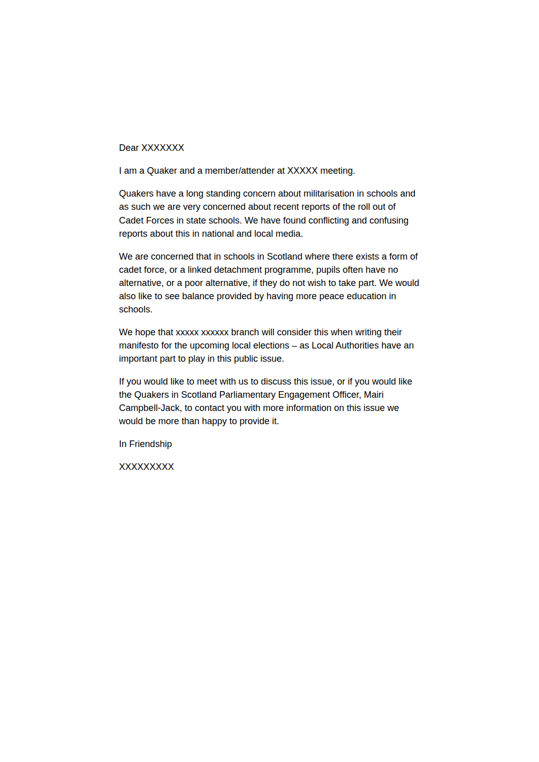Dear XXXXXXX
I am a Quaker and a member/attender at XXXXX meeting.
Quakers have a long standing concern about militarisation in schools and as such we are very concerned about recent reports of the roll out of Cadet Forces in state schools. We have found conflicting and confusing reports about this in national and local media.
We are concerned that in schools in Scotland where there exists a form of cadet force, or a linked detachment programme, pupils often have no alternative, or a poor alternative, if they do not wish to take part. We would also like to see balance provided by having more peace education in schools.
We hope that xxxxx xxxxxx branch will consider this when writing their manifesto for the upcoming local elections – as Local Authorities have an important part to play in this public issue.
If you would like to meet with us to discuss this issue, or if you would like the Quakers in Scotland Parliamentary Engagement Officer, Mairi Campbell-Jack, to contact you with more information on this issue we would be more than happy to provide it.
In Friendship
XXXXXXXXX